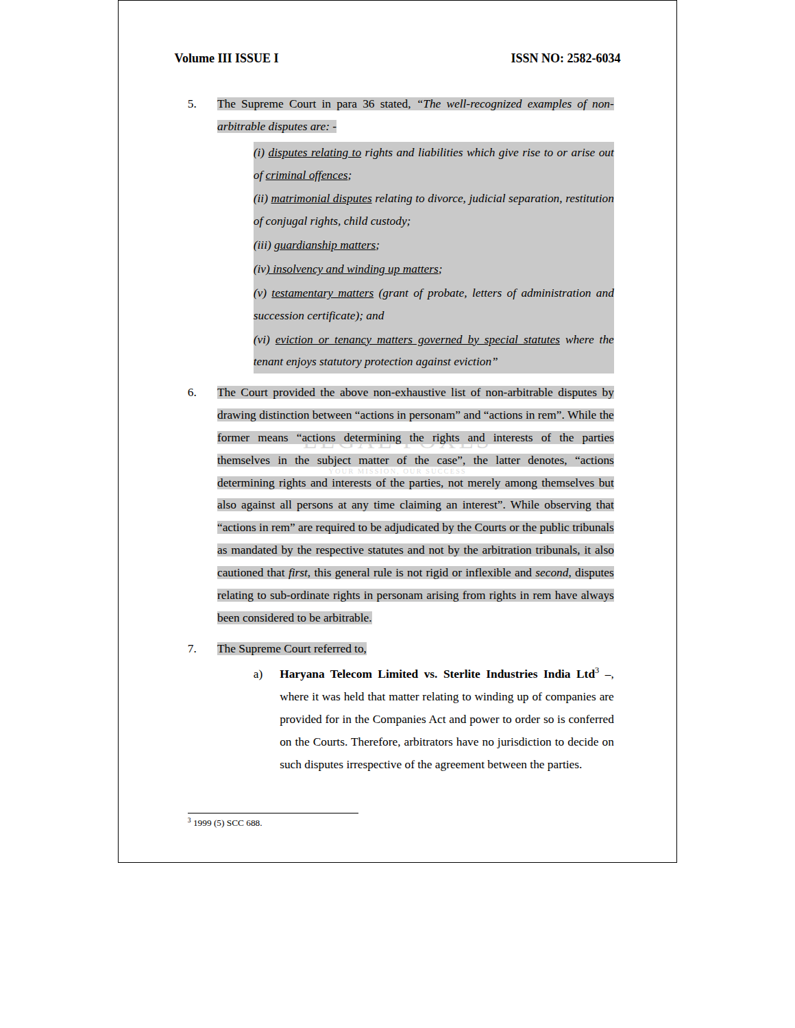Volume III ISSUE I ISSN NO: 2582-6034
LEGAL FOXESYOUR MISSION, OUR SUCCESS
The Supreme Court in para 36 stated, “The well-recognized examples of non-arbitrable disputes are: -
(i) disputes relating to rights and liabilities which give rise to or arise out of criminal offences;
(ii) matrimonial disputes relating to divorce, judicial separation, restitution of conjugal rights, child custody;
(iii) guardianship matters;
(iv) insolvency and winding up matters;
(v) testamentary matters (grant of probate, letters of administration and succession certificate); and
(vi) eviction or tenancy matters governed by special statutes where the tenant enjoys statutory protection against eviction”
The Court provided the above non-exhaustive list of non-arbitrable disputes by drawing distinction between “actions in personam” and “actions in rem”. While the former means “actions determining the rights and interests of the parties themselves in the subject matter of the case”, the latter denotes, “actions determining rights and interests of the parties, not merely among themselves but also against all persons at any time claiming an interest”. While observing that “actions in rem” are required to be adjudicated by the Courts or the public tribunals as mandated by the respective statutes and not by the arbitration tribunals, it also cautioned that first, this general rule is not rigid or inflexible and second, disputes relating to sub-ordinate rights in personam arising from rights in rem have always been considered to be arbitrable.
The Supreme Court referred to,
Haryana Telecom Limited vs. Sterlite Industries India Ltd3 –, where it was held that matter relating to winding up of companies are provided for in the Companies Act and power to order so is conferred on the Courts. Therefore, arbitrators have no jurisdiction to decide on such disputes irrespective of the agreement between the parties.
3 1999 (5) SCC 688.